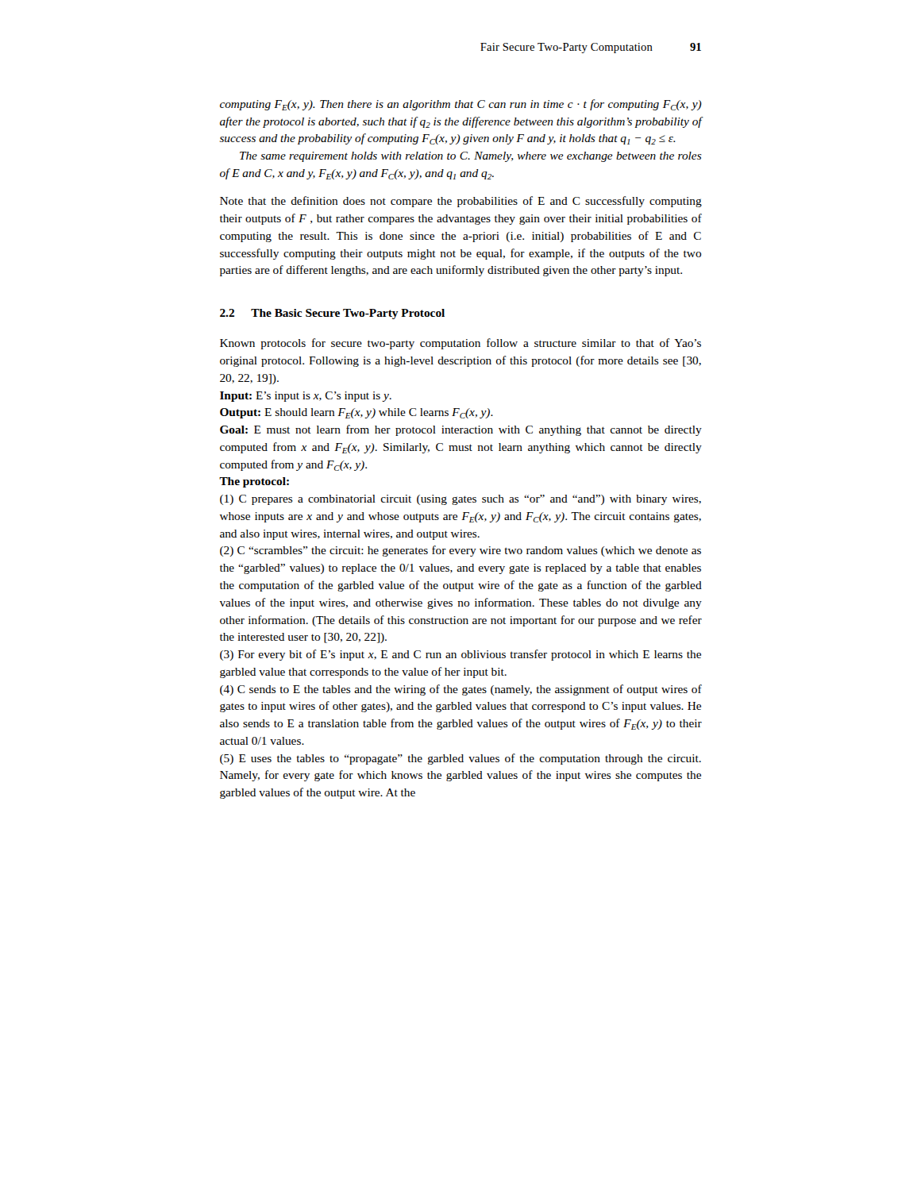Fair Secure Two-Party Computation 91
computing FE(x, y). Then there is an algorithm that C can run in time c · t for computing FC(x, y) after the protocol is aborted, such that if q2 is the difference between this algorithm’s probability of success and the probability of computing FC(x, y) given only F and y, it holds that q1 − q2 ≤ ε.
The same requirement holds with relation to C. Namely, where we exchange between the roles of E and C, x and y, FE(x, y) and FC(x, y), and q1 and q2.
Note that the definition does not compare the probabilities of E and C successfully computing their outputs of F , but rather compares the advantages they gain over their initial probabilities of computing the result. This is done since the a-priori (i.e. initial) probabilities of E and C successfully computing their outputs might not be equal, for example, if the outputs of the two parties are of different lengths, and are each uniformly distributed given the other party’s input.
2.2 The Basic Secure Two-Party Protocol
Known protocols for secure two-party computation follow a structure similar to that of Yao’s original protocol. Following is a high-level description of this protocol (for more details see [30, 20, 22, 19]).
Input: E’s input is x, C’s input is y.
Output: E should learn FE(x, y) while C learns FC(x, y).
Goal: E must not learn from her protocol interaction with C anything that cannot be directly computed from x and FE(x, y). Similarly, C must not learn anything which cannot be directly computed from y and FC(x, y).
The protocol:
(1) C prepares a combinatorial circuit (using gates such as “or” and “and”) with binary wires, whose inputs are x and y and whose outputs are FE(x, y) and FC(x, y). The circuit contains gates, and also input wires, internal wires, and output wires.
(2) C “scrambles” the circuit: he generates for every wire two random values (which we denote as the “garbled” values) to replace the 0/1 values, and every gate is replaced by a table that enables the computation of the garbled value of the output wire of the gate as a function of the garbled values of the input wires, and otherwise gives no information. These tables do not divulge any other information. (The details of this construction are not important for our purpose and we refer the interested user to [30, 20, 22]).
(3) For every bit of E’s input x, E and C run an oblivious transfer protocol in which E learns the garbled value that corresponds to the value of her input bit.
(4) C sends to E the tables and the wiring of the gates (namely, the assignment of output wires of gates to input wires of other gates), and the garbled values that correspond to C’s input values. He also sends to E a translation table from the garbled values of the output wires of FE(x, y) to their actual 0/1 values.
(5) E uses the tables to “propagate” the garbled values of the computation through the circuit. Namely, for every gate for which knows the garbled values of the input wires she computes the garbled values of the output wire. At the